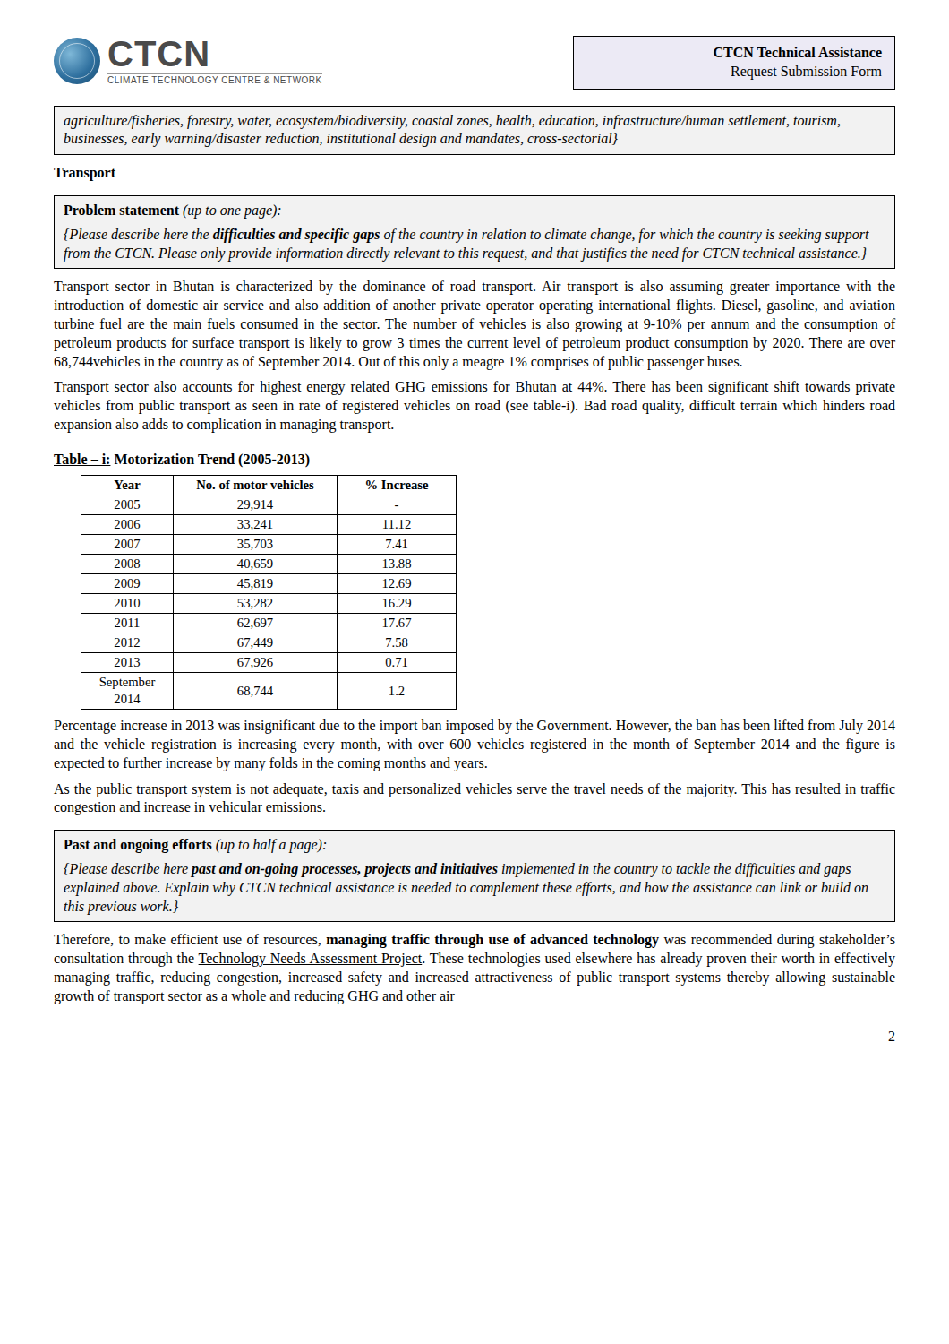CTCN
CLIMATE TECHNOLOGY CENTRE & NETWORK
CTCN Technical Assistance
Request Submission Form
agriculture/fisheries, forestry, water, ecosystem/biodiversity, coastal zones, health, education, infrastructure/human settlement, tourism, businesses, early warning/disaster reduction, institutional design and mandates, cross-sectorial}
Transport
Problem statement (up to one page):
{Please describe here the difficulties and specific gaps of the country in relation to climate change, for which the country is seeking support from the CTCN. Please only provide information directly relevant to this request, and that justifies the need for CTCN technical assistance.}
Transport sector in Bhutan is characterized by the dominance of road transport. Air transport is also assuming greater importance with the introduction of domestic air service and also addition of another private operator operating international flights. Diesel, gasoline, and aviation turbine fuel are the main fuels consumed in the sector. The number of vehicles is also growing at 9-10% per annum and the consumption of petroleum products for surface transport is likely to grow 3 times the current level of petroleum product consumption by 2020. There are over 68,744vehicles in the country as of September 2014. Out of this only a meagre 1% comprises of public passenger buses.
Transport sector also accounts for highest energy related GHG emissions for Bhutan at 44%. There has been significant shift towards private vehicles from public transport as seen in rate of registered vehicles on road (see table-i). Bad road quality, difficult terrain which hinders road expansion also adds to complication in managing transport.
Table – i: Motorization Trend (2005-2013)
| Year | No. of motor vehicles | % Increase |
| --- | --- | --- |
| 2005 | 29,914 | - |
| 2006 | 33,241 | 11.12 |
| 2007 | 35,703 | 7.41 |
| 2008 | 40,659 | 13.88 |
| 2009 | 45,819 | 12.69 |
| 2010 | 53,282 | 16.29 |
| 2011 | 62,697 | 17.67 |
| 2012 | 67,449 | 7.58 |
| 2013 | 67,926 | 0.71 |
| September 2014 | 68,744 | 1.2 |
Percentage increase in 2013 was insignificant due to the import ban imposed by the Government. However, the ban has been lifted from July 2014 and the vehicle registration is increasing every month, with over 600 vehicles registered in the month of September 2014 and the figure is expected to further increase by many folds in the coming months and years.
As the public transport system is not adequate, taxis and personalized vehicles serve the travel needs of the majority. This has resulted in traffic congestion and increase in vehicular emissions.
Past and ongoing efforts (up to half a page):
{Please describe here past and on-going processes, projects and initiatives implemented in the country to tackle the difficulties and gaps explained above. Explain why CTCN technical assistance is needed to complement these efforts, and how the assistance can link or build on this previous work.}
Therefore, to make efficient use of resources, managing traffic through use of advanced technology was recommended during stakeholder’s consultation through the Technology Needs Assessment Project. These technologies used elsewhere has already proven their worth in effectively managing traffic, reducing congestion, increased safety and increased attractiveness of public transport systems thereby allowing sustainable growth of transport sector as a whole and reducing GHG and other air
2